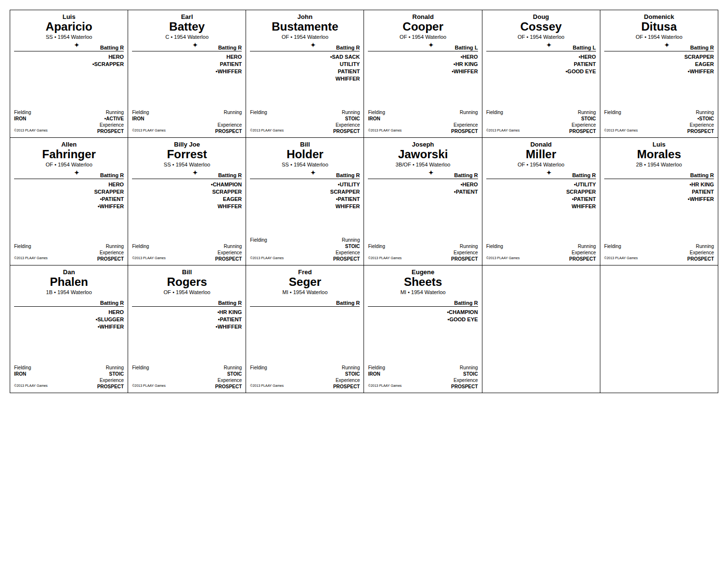| Luis Aparicio SS • 1954 Waterloo ✦ Batting R HERO •SCRAPPER Fielding Running IRON •ACTIVE Experience ©2013 PLAAY Games PROSPECT | Earl Battey C • 1954 Waterloo ✦ Batting R HERO PATIENT •WHIFFER Fielding Running IRON Experience ©2013 PLAAY Games PROSPECT | John Bustamente OF • 1954 Waterloo ✦ Batting R •SAD SACK UTILITY PATIENT WHIFFER Fielding Running STOIC Experience ©2013 PLAAY Games PROSPECT | Ronald Cooper OF • 1954 Waterloo ✦ Batting L •HERO •HR KING •WHIFFER Fielding Running IRON Experience ©2013 PLAAY Games PROSPECT | Doug Cossey OF • 1954 Waterloo ✦ Batting L •HERO PATIENT •GOOD EYE Fielding Running STOIC Experience ©2013 PLAAY Games PROSPECT | Domenick Ditusa OF • 1954 Waterloo ✦ Batting R SCRAPPER EAGER •WHIFFER Fielding Running •STOIC Experience ©2013 PLAAY Games PROSPECT |
| Allen Fahringer OF • 1954 Waterloo ✦ Batting R HERO SCRAPPER •PATIENT •WHIFFER Fielding Running Experience ©2013 PLAAY Games PROSPECT | Billy Joe Forrest SS • 1954 Waterloo ✦ Batting R •CHAMPION SCRAPPER EAGER WHIFFER Fielding Running Experience ©2013 PLAAY Games PROSPECT | Bill Holder SS • 1954 Waterloo ✦ Batting R •UTILITY SCRAPPER •PATIENT WHIFFER Fielding Running STOIC Experience ©2013 PLAAY Games PROSPECT | Joseph Jaworski 3B/OF • 1954 Waterloo ✦ Batting R •HERO •PATIENT Fielding Running Experience ©2013 PLAAY Games PROSPECT | Donald Miller OF • 1954 Waterloo ✦ Batting R •UTILITY SCRAPPER •PATIENT WHIFFER Fielding Running Experience ©2013 PLAAY Games PROSPECT | Luis Morales 2B • 1954 Waterloo Batting R •HR KING PATIENT •WHIFFER Fielding Running Experience ©2013 PLAAY Games PROSPECT |
| Dan Phalen 1B • 1954 Waterloo Batting R HERO •SLUGGER •WHIFFER Fielding Running IRON STOIC Experience ©2013 PLAAY Games PROSPECT | Bill Rogers OF • 1954 Waterloo Batting R •HR KING •PATIENT •WHIFFER Fielding Running STOIC Experience ©2013 PLAAY Games PROSPECT | Fred Seger MI • 1954 Waterloo Batting R Fielding Running STOIC Experience ©2013 PLAAY Games PROSPECT | Eugene Sheets MI • 1954 Waterloo Batting R •CHAMPION •GOOD EYE Fielding Running IRON STOIC Experience ©2013 PLAAY Games PROSPECT | | |